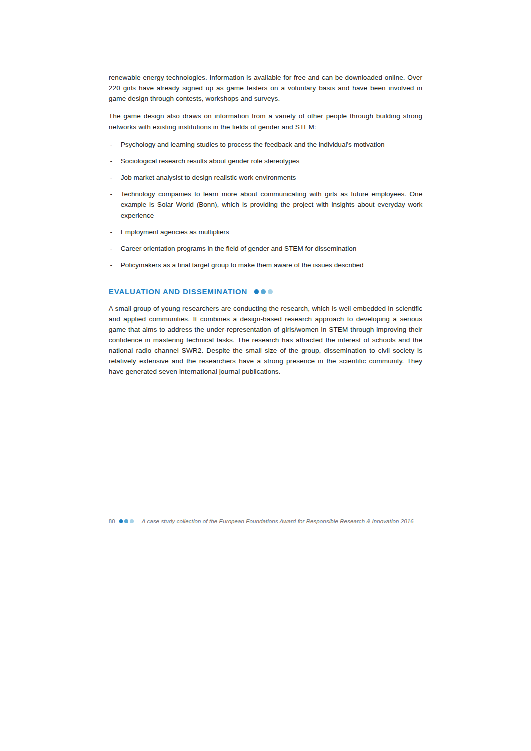renewable energy technologies. Information is available for free and can be downloaded online. Over 220 girls have already signed up as game testers on a voluntary basis and have been involved in game design through contests, workshops and surveys.
The game design also draws on information from a variety of other people through building strong networks with existing institutions in the fields of gender and STEM:
Psychology and learning studies to process the feedback and the individual's motivation
Sociological research results about gender role stereotypes
Job market analysist to design realistic work environments
Technology companies to learn more about communicating with girls as future employees. One example is Solar World (Bonn), which is providing the project with insights about everyday work experience
Employment agencies as multipliers
Career orientation programs in the field of gender and STEM for dissemination
Policymakers as a final target group to make them aware of the issues described
EVALUATION AND DISSEMINATION
A small group of young researchers are conducting the research, which is well embedded in scientific and applied communities. It combines a design-based research approach to developing a serious game that aims to address the under-representation of girls/women in STEM through improving their confidence in mastering technical tasks. The research has attracted the interest of schools and the national radio channel SWR2. Despite the small size of the group, dissemination to civil society is relatively extensive and the researchers have a strong presence in the scientific community. They have generated seven international journal publications.
80 A case study collection of the European Foundations Award for Responsible Research & Innovation 2016